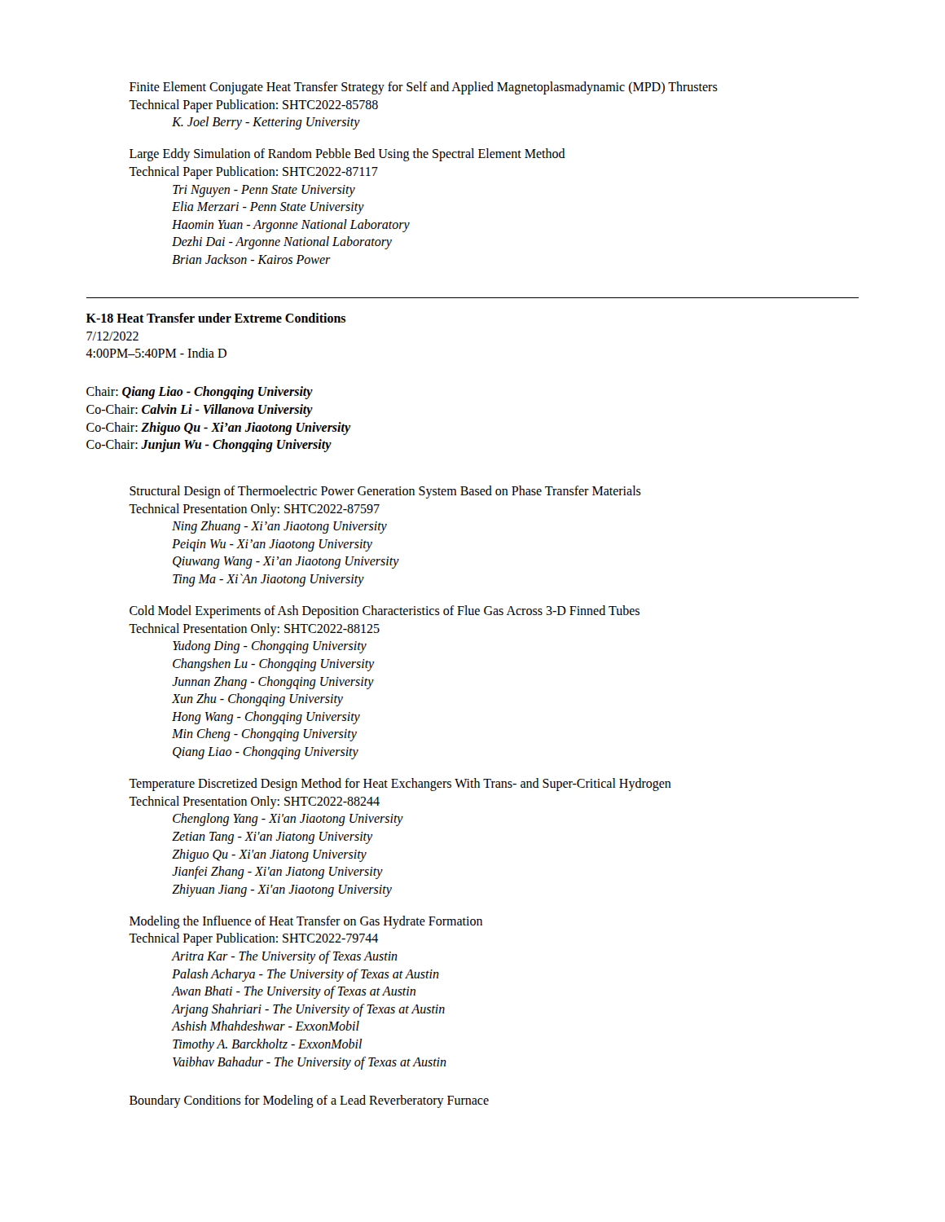Finite Element Conjugate Heat Transfer Strategy for Self and Applied Magnetoplasmadynamic (MPD) Thrusters
Technical Paper Publication: SHTC2022-85788
K. Joel Berry - Kettering University
Large Eddy Simulation of Random Pebble Bed Using the Spectral Element Method
Technical Paper Publication: SHTC2022-87117
Tri Nguyen - Penn State University
Elia Merzari - Penn State University
Haomin Yuan - Argonne National Laboratory
Dezhi Dai - Argonne National Laboratory
Brian Jackson - Kairos Power
K-18 Heat Transfer under Extreme Conditions
7/12/2022
4:00PM–5:40PM - India D
Chair: Qiang Liao - Chongqing University
Co-Chair: Calvin Li - Villanova University
Co-Chair: Zhiguo Qu - Xi’an Jiaotong University
Co-Chair: Junjun Wu - Chongqing University
Structural Design of Thermoelectric Power Generation System Based on Phase Transfer Materials
Technical Presentation Only: SHTC2022-87597
Ning Zhuang - Xi’an Jiaotong University
Peiqin Wu - Xi’an Jiaotong University
Qiuwang Wang - Xi’an Jiaotong University
Ting Ma - Xi`An Jiaotong University
Cold Model Experiments of Ash Deposition Characteristics of Flue Gas Across 3-D Finned Tubes
Technical Presentation Only: SHTC2022-88125
Yudong Ding - Chongqing University
Changshen Lu - Chongqing University
Junnan Zhang - Chongqing University
Xun Zhu - Chongqing University
Hong Wang - Chongqing University
Min Cheng - Chongqing University
Qiang Liao - Chongqing University
Temperature Discretized Design Method for Heat Exchangers With Trans- and Super-Critical Hydrogen
Technical Presentation Only: SHTC2022-88244
Chenglong Yang - Xi'an Jiaotong University
Zetian Tang - Xi'an Jiatong University
Zhiguo Qu - Xi'an Jiatong University
Jianfei Zhang - Xi'an Jiatong University
Zhiyuan Jiang - Xi'an Jiaotong University
Modeling the Influence of Heat Transfer on Gas Hydrate Formation
Technical Paper Publication: SHTC2022-79744
Aritra Kar - The University of Texas Austin
Palash Acharya - The University of Texas at Austin
Awan Bhati - The University of Texas at Austin
Arjang Shahriari - The University of Texas at Austin
Ashish Mhahdeshwar - ExxonMobil
Timothy A. Barckholtz - ExxonMobil
Vaibhav Bahadur - The University of Texas at Austin
Boundary Conditions for Modeling of a Lead Reverberatory Furnace